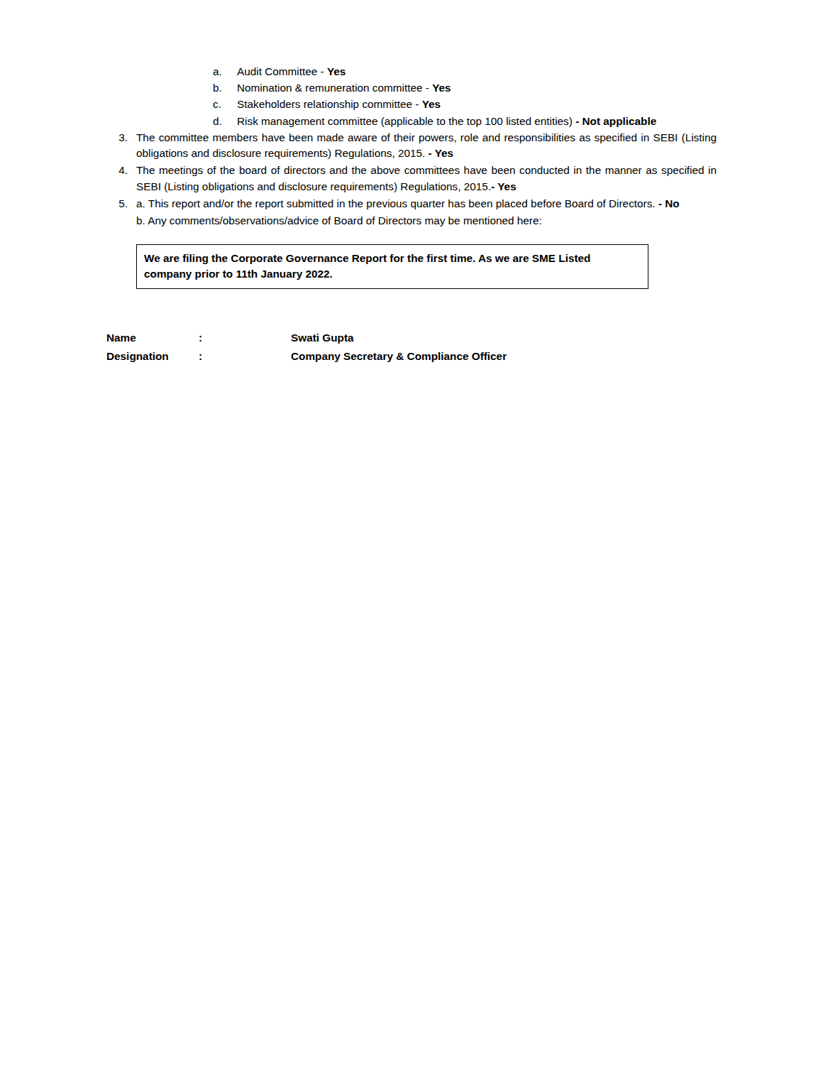a. Audit Committee - Yes
b. Nomination & remuneration committee - Yes
c. Stakeholders relationship committee - Yes
d. Risk management committee (applicable to the top 100 listed entities) - Not applicable
3. The committee members have been made aware of their powers, role and responsibilities as specified in SEBI (Listing obligations and disclosure requirements) Regulations, 2015. - Yes
4. The meetings of the board of directors and the above committees have been conducted in the manner as specified in SEBI (Listing obligations and disclosure requirements) Regulations, 2015.- Yes
5. a. This report and/or the report submitted in the previous quarter has been placed before Board of Directors. - No b. Any comments/observations/advice of Board of Directors may be mentioned here:
We are filing the Corporate Governance Report for the first time. As we are SME Listed company prior to 11th January 2022.
| Name | : | Swati Gupta |
| Designation | : | Company Secretary & Compliance Officer |